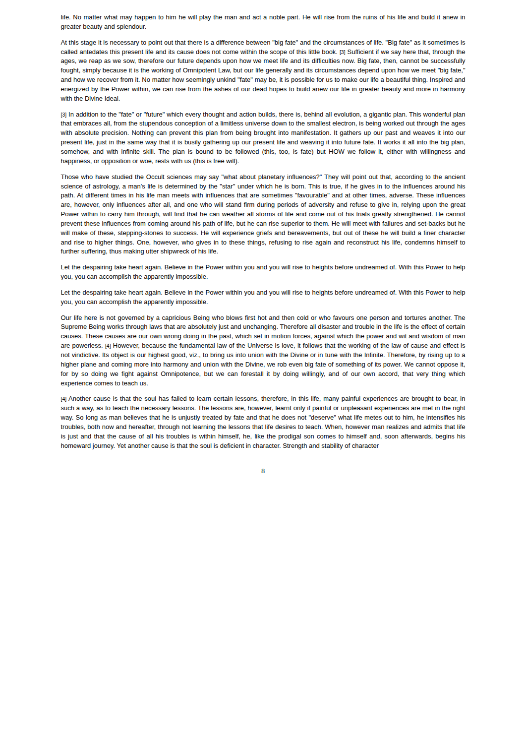life. No matter what may happen to him he will play the man and act a noble part. He will rise from the ruins of his life and build it anew in greater beauty and splendour.
At this stage it is necessary to point out that there is a difference between "big fate" and the circumstances of life. "Big fate" as it sometimes is called antedates this present life and its cause does not come within the scope of this little book. [3] Sufficient if we say here that, through the ages, we reap as we sow, therefore our future depends upon how we meet life and its difficulties now. Big fate, then, cannot be successfully fought, simply because it is the working of Omnipotent Law, but our life generally and its circumstances depend upon how we meet "big fate," and how we recover from it. No matter how seemingly unkind "fate" may be, it is possible for us to make our life a beautiful thing. Inspired and energized by the Power within, we can rise from the ashes of our dead hopes to build anew our life in greater beauty and more in harmony with the Divine Ideal.
[3] In addition to the "fate" or "future" which every thought and action builds, there is, behind all evolution, a gigantic plan. This wonderful plan that embraces all, from the stupendous conception of a limitless universe down to the smallest electron, is being worked out through the ages with absolute precision. Nothing can prevent this plan from being brought into manifestation. It gathers up our past and weaves it into our present life, just in the same way that it is busily gathering up our present life and weaving it into future fate. It works it all into the big plan, somehow, and with infinite skill. The plan is bound to be followed (this, too, is fate) but HOW we follow it, either with willingness and happiness, or opposition or woe, rests with us (this is free will).
Those who have studied the Occult sciences may say "what about planetary influences?" They will point out that, according to the ancient science of astrology, a man's life is determined by the "star" under which he is born. This is true, if he gives in to the influences around his path. At different times in his life man meets with influences that are sometimes "favourable" and at other times, adverse. These influences are, however, only influences after all, and one who will stand firm during periods of adversity and refuse to give in, relying upon the great Power within to carry him through, will find that he can weather all storms of life and come out of his trials greatly strengthened. He cannot prevent these influences from coming around his path of life, but he can rise superior to them. He will meet with failures and set-backs but he will make of these, stepping-stones to success. He will experience griefs and bereavements, but out of these he will build a finer character and rise to higher things. One, however, who gives in to these things, refusing to rise again and reconstruct his life, condemns himself to further suffering, thus making utter shipwreck of his life.
Let the despairing take heart again. Believe in the Power within you and you will rise to heights before undreamed of. With this Power to help you, you can accomplish the apparently impossible.
Let the despairing take heart again. Believe in the Power within you and you will rise to heights before undreamed of. With this Power to help you, you can accomplish the apparently impossible.
Our life here is not governed by a capricious Being who blows first hot and then cold or who favours one person and tortures another. The Supreme Being works through laws that are absolutely just and unchanging. Therefore all disaster and trouble in the life is the effect of certain causes. These causes are our own wrong doing in the past, which set in motion forces, against which the power and wit and wisdom of man are powerless. [4] However, because the fundamental law of the Universe is love, it follows that the working of the law of cause and effect is not vindictive. Its object is our highest good, viz., to bring us into union with the Divine or in tune with the Infinite. Therefore, by rising up to a higher plane and coming more into harmony and union with the Divine, we rob even big fate of something of its power. We cannot oppose it, for by so doing we fight against Omnipotence, but we can forestall it by doing willingly, and of our own accord, that very thing which experience comes to teach us.
[4] Another cause is that the soul has failed to learn certain lessons, therefore, in this life, many painful experiences are brought to bear, in such a way, as to teach the necessary lessons. The lessons are, however, learnt only if painful or unpleasant experiences are met in the right way. So long as man believes that he is unjustly treated by fate and that he does not "deserve" what life metes out to him, he intensifies his troubles, both now and hereafter, through not learning the lessons that life desires to teach. When, however man realizes and admits that life is just and that the cause of all his troubles is within himself, he, like the prodigal son comes to himself and, soon afterwards, begins his homeward journey. Yet another cause is that the soul is deficient in character. Strength and stability of character
8